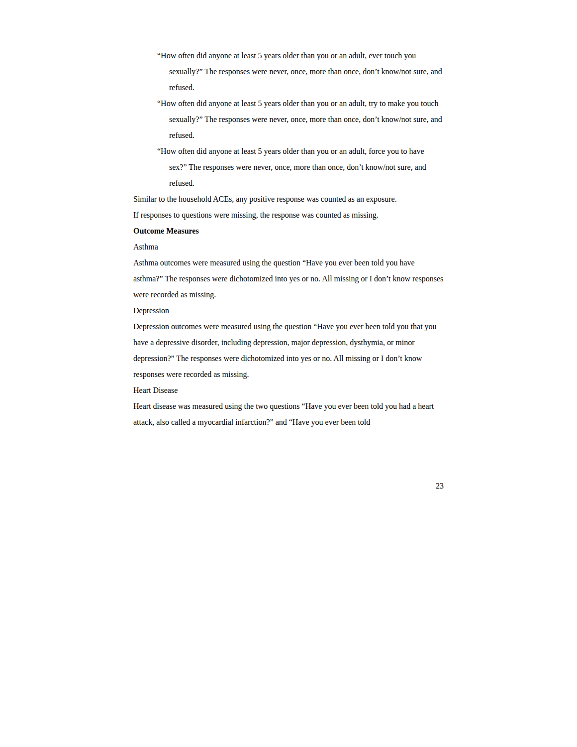“How often did anyone at least 5 years older than you or an adult, ever touch you sexually?” The responses were never, once, more than once, don’t know/not sure, and refused.
“How often did anyone at least 5 years older than you or an adult, try to make you touch sexually?” The responses were never, once, more than once, don’t know/not sure, and refused.
“How often did anyone at least 5 years older than you or an adult, force you to have sex?” The responses were never, once, more than once, don’t know/not sure, and refused.
Similar to the household ACEs, any positive response was counted as an exposure.
If responses to questions were missing, the response was counted as missing.
Outcome Measures
Asthma
Asthma outcomes were measured using the question “Have you ever been told you have asthma?” The responses were dichotomized into yes or no. All missing or I don’t know responses were recorded as missing.
Depression
Depression outcomes were measured using the question “Have you ever been told you that you have a depressive disorder, including depression, major depression, dysthymia, or minor depression?” The responses were dichotomized into yes or no. All missing or I don’t know responses were recorded as missing.
Heart Disease
Heart disease was measured using the two questions “Have you ever been told you had a heart attack, also called a myocardial infarction?” and “Have you ever been told
23